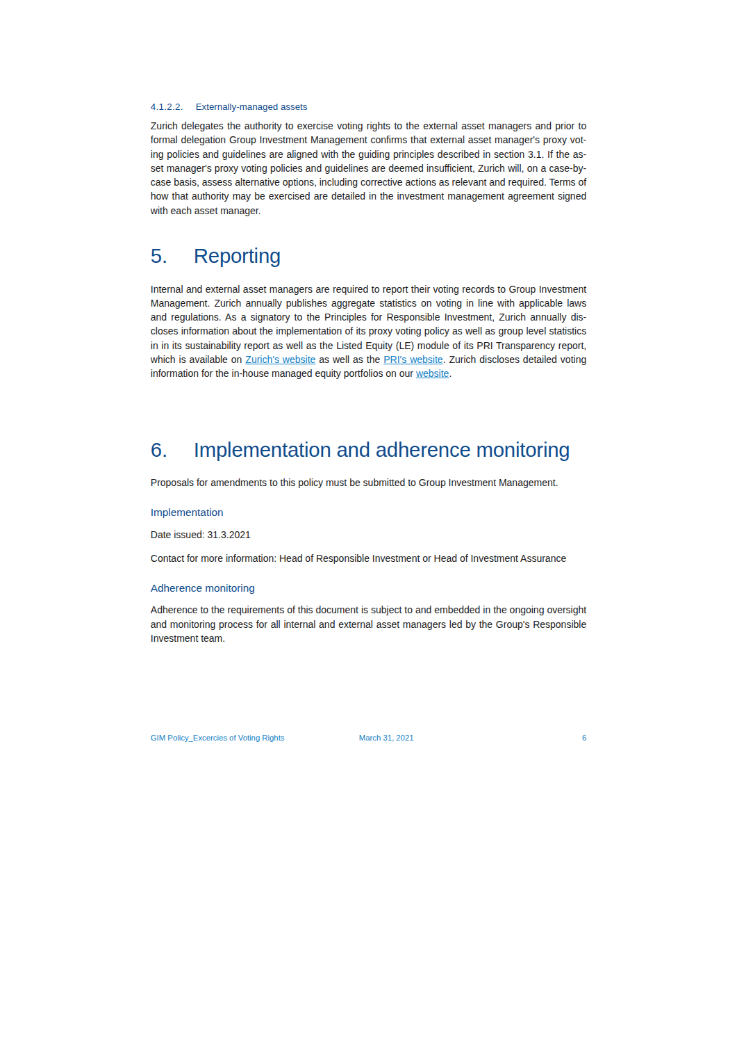4.1.2.2. Externally-managed assets
Zurich delegates the authority to exercise voting rights to the external asset managers and prior to formal delegation Group Investment Management confirms that external asset manager's proxy voting policies and guidelines are aligned with the guiding principles described in section 3.1. If the asset manager's proxy voting policies and guidelines are deemed insufficient, Zurich will, on a case-by-case basis, assess alternative options, including corrective actions as relevant and required. Terms of how that authority may be exercised are detailed in the investment management agreement signed with each asset manager.
5. Reporting
Internal and external asset managers are required to report their voting records to Group Investment Management. Zurich annually publishes aggregate statistics on voting in line with applicable laws and regulations. As a signatory to the Principles for Responsible Investment, Zurich annually discloses information about the implementation of its proxy voting policy as well as group level statistics in in its sustainability report as well as the Listed Equity (LE) module of its PRI Transparency report, which is available on Zurich's website as well as the PRI's website. Zurich discloses detailed voting information for the in-house managed equity portfolios on our website.
6. Implementation and adherence monitoring
Proposals for amendments to this policy must be submitted to Group Investment Management.
Implementation
Date issued: 31.3.2021
Contact for more information: Head of Responsible Investment or Head of Investment Assurance
Adherence monitoring
Adherence to the requirements of this document is subject to and embedded in the ongoing oversight and monitoring process for all internal and external asset managers led by the Group's Responsible Investment team.
GIM Policy_Excercies of Voting Rights
March 31, 2021
6